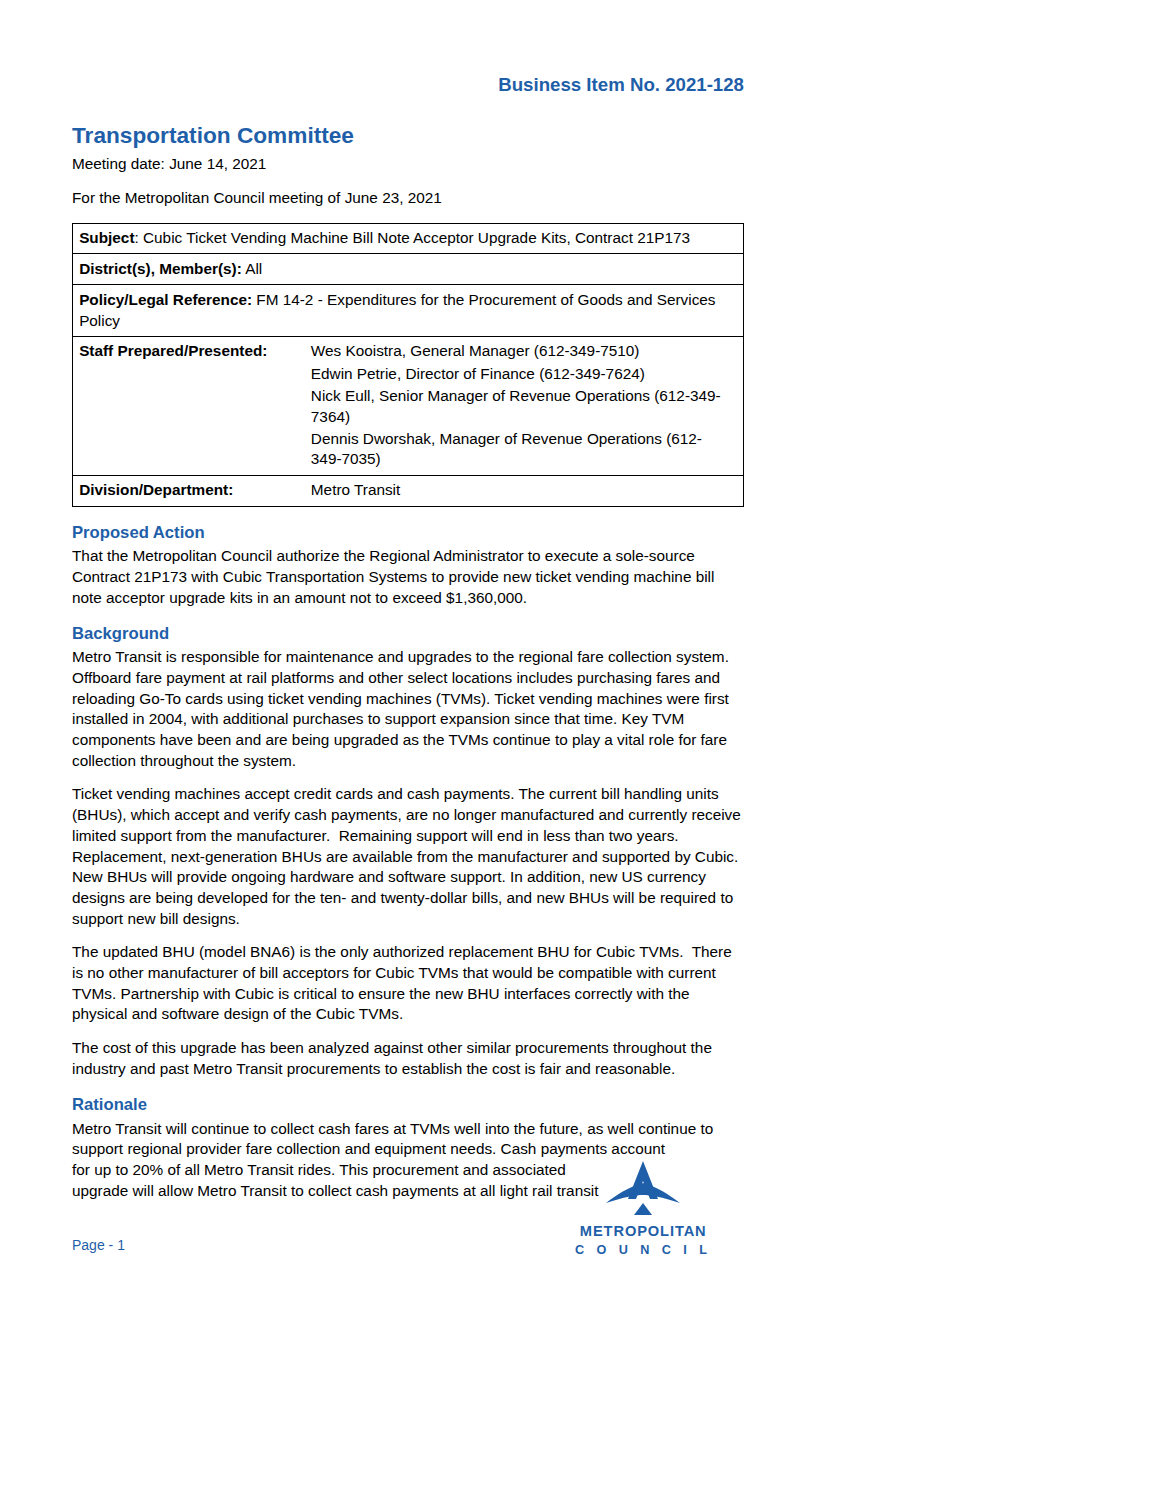Business Item No. 2021-128
Transportation Committee
Meeting date: June 14, 2021
For the Metropolitan Council meeting of June 23, 2021
| / Subject : Cubic Ticket Vending Machine Bill Note Acceptor Upgrade Kits, Contract 21P173 / |
| / District(s), Member(s): All / |
| / Policy/Legal Reference: FM 14-2 - Expenditures for the Procurement of Goods and Services Policy / |
| / Staff Prepared/Presented: / Wes Kooistra, General Manager (612-349-7510) / / / Edwin Petrie, Director of Finance (612-349-7624) / / / Nick Eull, Senior Manager of Revenue Operations (612-349-7364) / / / Dennis Dworshak, Manager of Revenue Operations (612-349-7035) / |
| / Division/Department: / Metro Transit / |
Proposed Action
That the Metropolitan Council authorize the Regional Administrator to execute a sole-source Contract 21P173 with Cubic Transportation Systems to provide new ticket vending machine bill note acceptor upgrade kits in an amount not to exceed $1,360,000.
Background
Metro Transit is responsible for maintenance and upgrades to the regional fare collection system. Offboard fare payment at rail platforms and other select locations includes purchasing fares and reloading Go-To cards using ticket vending machines (TVMs). Ticket vending machines were first installed in 2004, with additional purchases to support expansion since that time. Key TVM components have been and are being upgraded as the TVMs continue to play a vital role for fare collection throughout the system.
Ticket vending machines accept credit cards and cash payments. The current bill handling units (BHUs), which accept and verify cash payments, are no longer manufactured and currently receive limited support from the manufacturer. Remaining support will end in less than two years. Replacement, next-generation BHUs are available from the manufacturer and supported by Cubic. New BHUs will provide ongoing hardware and software support. In addition, new US currency designs are being developed for the ten- and twenty-dollar bills, and new BHUs will be required to support new bill designs.
The updated BHU (model BNA6) is the only authorized replacement BHU for Cubic TVMs. There is no other manufacturer of bill acceptors for Cubic TVMs that would be compatible with current TVMs. Partnership with Cubic is critical to ensure the new BHU interfaces correctly with the physical and software design of the Cubic TVMs.
The cost of this upgrade has been analyzed against other similar procurements throughout the industry and past Metro Transit procurements to establish the cost is fair and reasonable.
Rationale
Metro Transit will continue to collect cash fares at TVMs well into the future, as well continue to support regional provider fare collection and equipment needs. Cash payments account
for up to 20% of all Metro Transit rides. This procurement and associated
upgrade will allow Metro Transit to collect cash payments at all light rail transit
Page - 1
METROPOLITAN
C O U N C I L